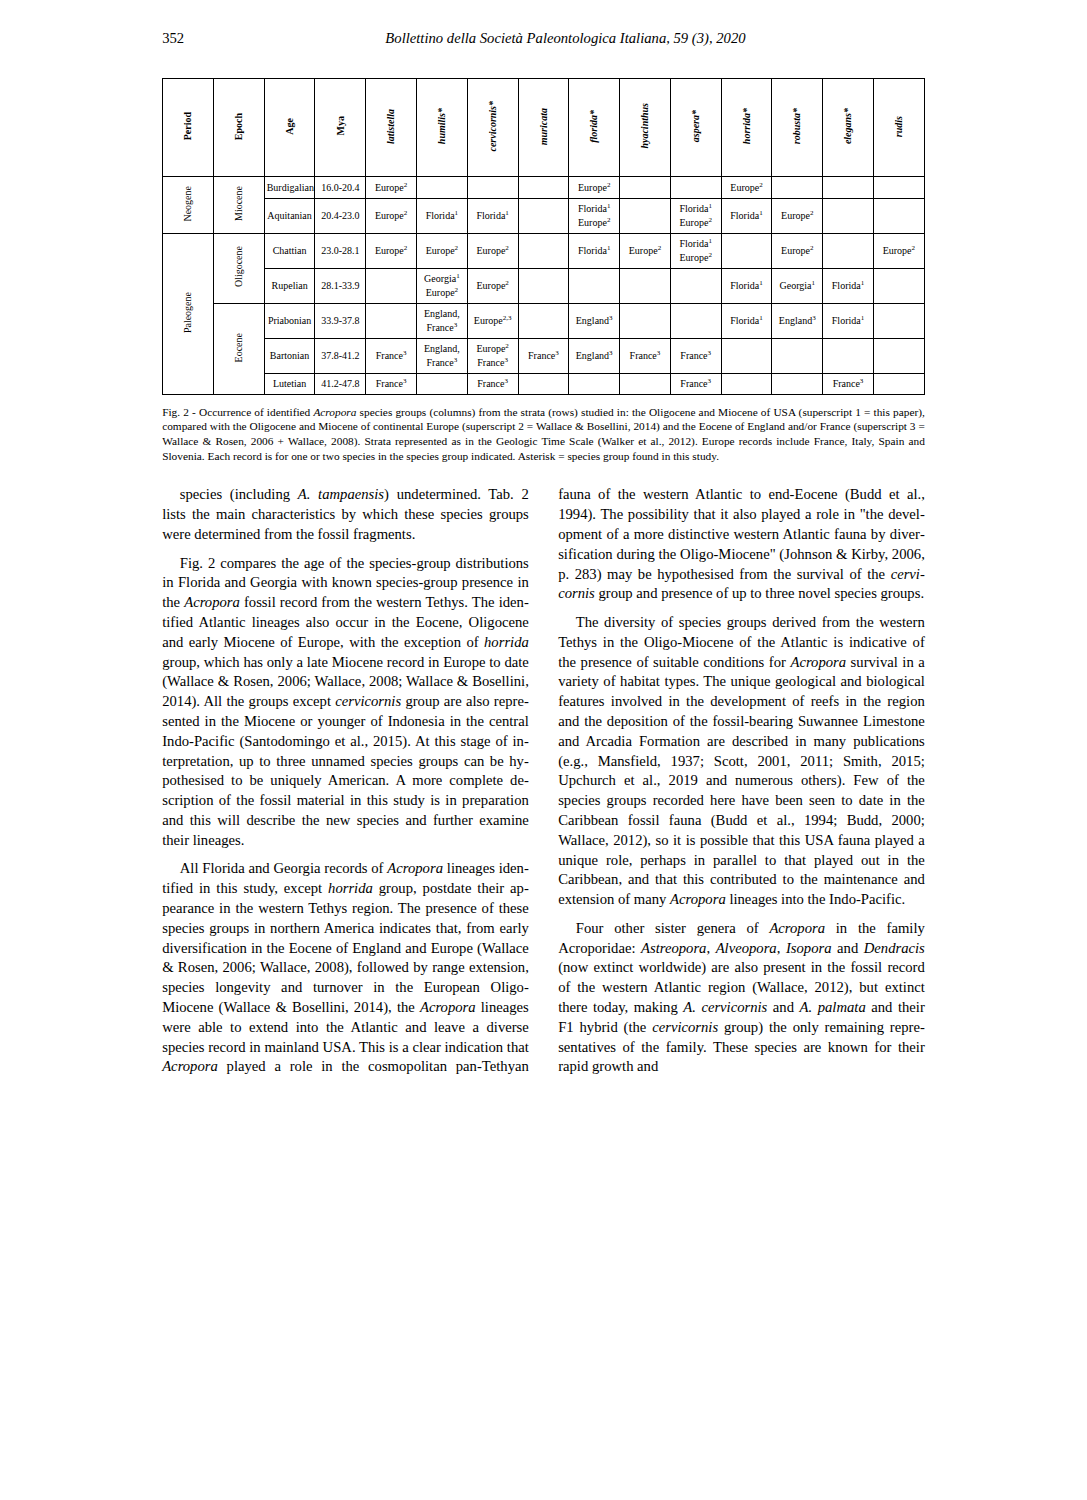352 Bollettino della Società Paleontologica Italiana, 59 (3), 2020
| Period | Epoch | Age | Mya | latistella | humilis* | cervicornis* | muricata | florida* | hyacinthus | aspera* | horrida* | robusta* | elegans* | rudis |
| --- | --- | --- | --- | --- | --- | --- | --- | --- | --- | --- | --- | --- | --- | --- |
| Neogene | Miocene | Burdigalian | 16.0-20.4 | Europe 2 | | | | Europe 2 | | | Europe 2 | | | |
| Aquitanian | 20.4-23.0 | Europe 2 | Florida 1 | Florida 1 | | Florida 1 Europe 2 | | Florida 1 Europe 2 | Florida 1 | Europe 2 | | |
| Paleogene | Oligocene | Chattian | 23.0-28.1 | Europe 2 | Europe 2 | Europe 2 | | Florida 1 | Europe 2 | Florida 1 Europe 2 | | Europe 2 | | Europe 2 |
| Rupelian | 28.1-33.9 | | Georgia 1 Europe 2 | Europe 2 | | | | | Florida 1 | Georgia 1 | Florida 1 | |
| Eocene | Priabonian | 33.9-37.8 | | England, France 3 | Europe 2,3 | | England 3 | | | Florida 1 | England 3 | Florida 1 | |
| Bartonian | 37.8-41.2 | France 3 | England, France 3 | Europe 2 France 3 | France 3 | England 3 | France 3 | France 3 | | | | |
| Lutetian | 41.2-47.8 | France 3 | | France 3 | | | | France 3 | | | France 3 | |
Fig. 2 - Occurrence of identified Acropora species groups (columns) from the strata (rows) studied in: the Oligocene and Miocene of USA (superscript 1 = this paper), compared with the Oligocene and Miocene of continental Europe (superscript 2 = Wallace & Bosellini, 2014) and the Eocene of England and/or France (superscript 3 = Wallace & Rosen, 2006 + Wallace, 2008). Strata represented as in the Geologic Time Scale (Walker et al., 2012). Europe records include France, Italy, Spain and Slovenia. Each record is for one or two species in the species group indicated. Asterisk = species group found in this study.
species (including A. tampaensis) undetermined. Tab. 2 lists the main characteristics by which these species groups were determined from the fossil fragments.
Fig. 2 compares the age of the species-group distributions in Florida and Georgia with known species-group presence in the Acropora fossil record from the western Tethys. The identified Atlantic lineages also occur in the Eocene, Oligocene and early Miocene of Europe, with the exception of horrida group, which has only a late Miocene record in Europe to date (Wallace & Rosen, 2006; Wallace, 2008; Wallace & Bosellini, 2014). All the groups except cervicornis group are also represented in the Miocene or younger of Indonesia in the central Indo-Pacific (Santodomingo et al., 2015). At this stage of interpretation, up to three unnamed species groups can be hypothesised to be uniquely American. A more complete description of the fossil material in this study is in preparation and this will describe the new species and further examine their lineages.
All Florida and Georgia records of Acropora lineages identified in this study, except horrida group, postdate their appearance in the western Tethys region. The presence of these species groups in northern America indicates that, from early diversification in the Eocene of England and Europe (Wallace & Rosen, 2006; Wallace, 2008), followed by range extension, species longevity and turnover in the European Oligo-Miocene (Wallace & Bosellini, 2014), the Acropora lineages were able to extend into the Atlantic and leave a diverse species record in mainland USA. This is a clear indication that Acropora played a role in the cosmopolitan pan-Tethyan fauna of the western Atlantic to end-Eocene (Budd et al., 1994). The possibility that it also played a role in "the development of a more distinctive western Atlantic fauna by diversification during the Oligo-Miocene" (Johnson & Kirby, 2006, p. 283) may be hypothesised from the survival of the cervicornis group and presence of up to three novel species groups.
The diversity of species groups derived from the western Tethys in the Oligo-Miocene of the Atlantic is indicative of the presence of suitable conditions for Acropora survival in a variety of habitat types. The unique geological and biological features involved in the development of reefs in the region and the deposition of the fossil-bearing Suwannee Limestone and Arcadia Formation are described in many publications (e.g., Mansfield, 1937; Scott, 2001, 2011; Smith, 2015; Upchurch et al., 2019 and numerous others). Few of the species groups recorded here have been seen to date in the Caribbean fossil fauna (Budd et al., 1994; Budd, 2000; Wallace, 2012), so it is possible that this USA fauna played a unique role, perhaps in parallel to that played out in the Caribbean, and that this contributed to the maintenance and extension of many Acropora lineages into the Indo-Pacific.
Four other sister genera of Acropora in the family Acroporidae: Astreopora, Alveopora, Isopora and Dendracis (now extinct worldwide) are also present in the fossil record of the western Atlantic region (Wallace, 2012), but extinct there today, making A. cervicornis and A. palmata and their F1 hybrid (the cervicornis group) the only remaining representatives of the family. These species are known for their rapid growth and